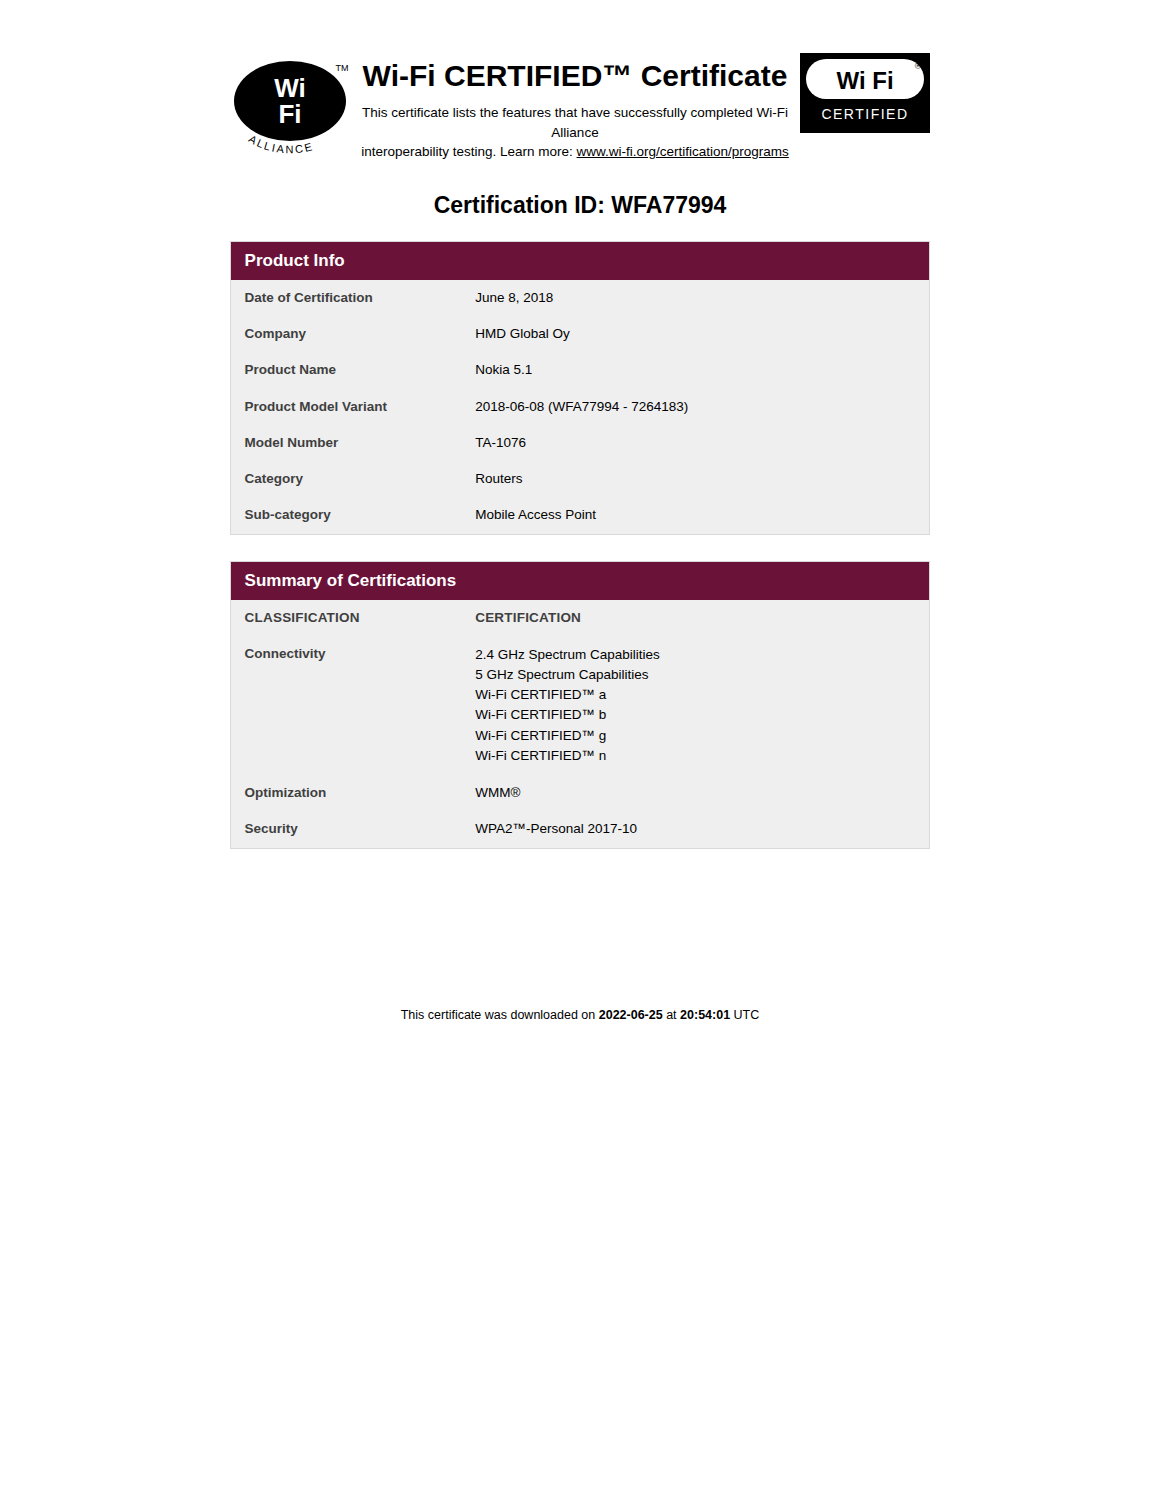Wi Fi TM ALLIANCE
Wi-Fi CERTIFIED™ Certificate
This certificate lists the features that have successfully completed Wi-Fi Alliance
interoperability testing. Learn more: www.wi-fi.org/certification/programs
Wi Fi ® CERTIFIED
Certification ID: WFA77994
Product Info
| Date of Certification | June 8, 2018 |
| Company | HMD Global Oy |
| Product Name | Nokia 5.1 |
| Product Model Variant | 2018-06-08 (WFA77994 - 7264183) |
| Model Number | TA-1076 |
| Category | Routers |
| Sub-category | Mobile Access Point |
Summary of Certifications
| CLASSIFICATION | CERTIFICATION |
| Connectivity | 2.4 GHz Spectrum Capabilities 5 GHz Spectrum Capabilities Wi-Fi CERTIFIED™ a Wi-Fi CERTIFIED™ b Wi-Fi CERTIFIED™ g Wi-Fi CERTIFIED™ n |
| Optimization | WMM® |
| Security | WPA2™-Personal 2017-10 |
This certificate was downloaded on 2022-06-25 at 20:54:01 UTC